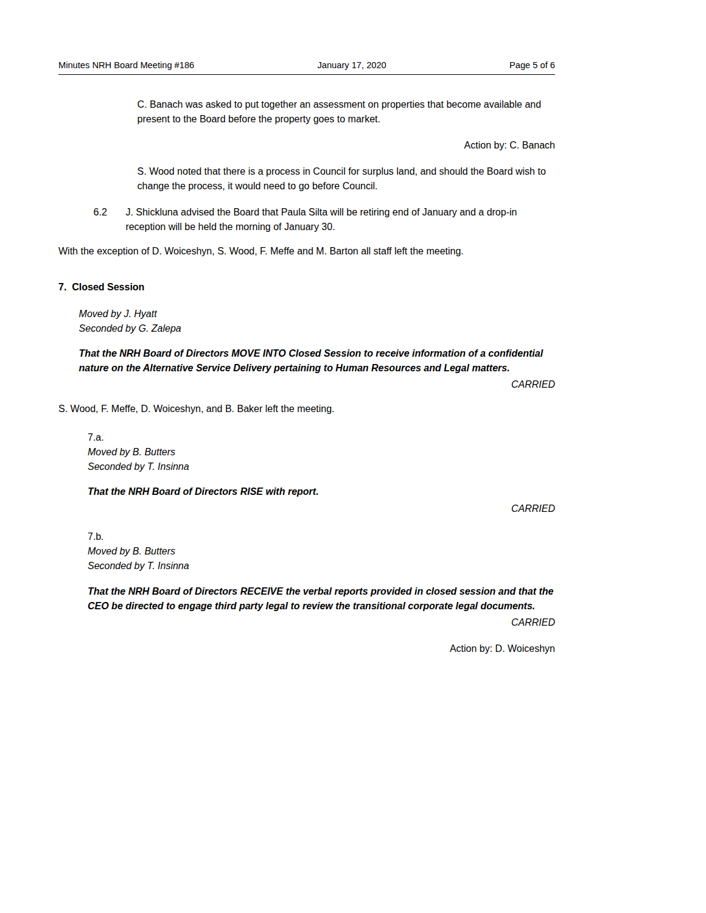Minutes NRH Board Meeting #186 January 17, 2020 Page 5 of 6
C. Banach was asked to put together an assessment on properties that become available and present to the Board before the property goes to market.
Action by: C. Banach
S. Wood noted that there is a process in Council for surplus land, and should the Board wish to change the process, it would need to go before Council.
6.2 J. Shickluna advised the Board that Paula Silta will be retiring end of January and a drop-in reception will be held the morning of January 30.
With the exception of D. Woiceshyn, S. Wood, F. Meffe and M. Barton all staff left the meeting.
7. Closed Session
Moved by J. Hyatt
Seconded by G. Zalepa
That the NRH Board of Directors MOVE INTO Closed Session to receive information of a confidential nature on the Alternative Service Delivery pertaining to Human Resources and Legal matters.
CARRIED
S. Wood, F. Meffe, D. Woiceshyn, and B. Baker left the meeting.
7.a.
Moved by B. Butters
Seconded by T. Insinna
That the NRH Board of Directors RISE with report.
CARRIED
7.b.
Moved by B. Butters
Seconded by T. Insinna
That the NRH Board of Directors RECEIVE the verbal reports provided in closed session and that the CEO be directed to engage third party legal to review the transitional corporate legal documents.
CARRIED
Action by: D. Woiceshyn